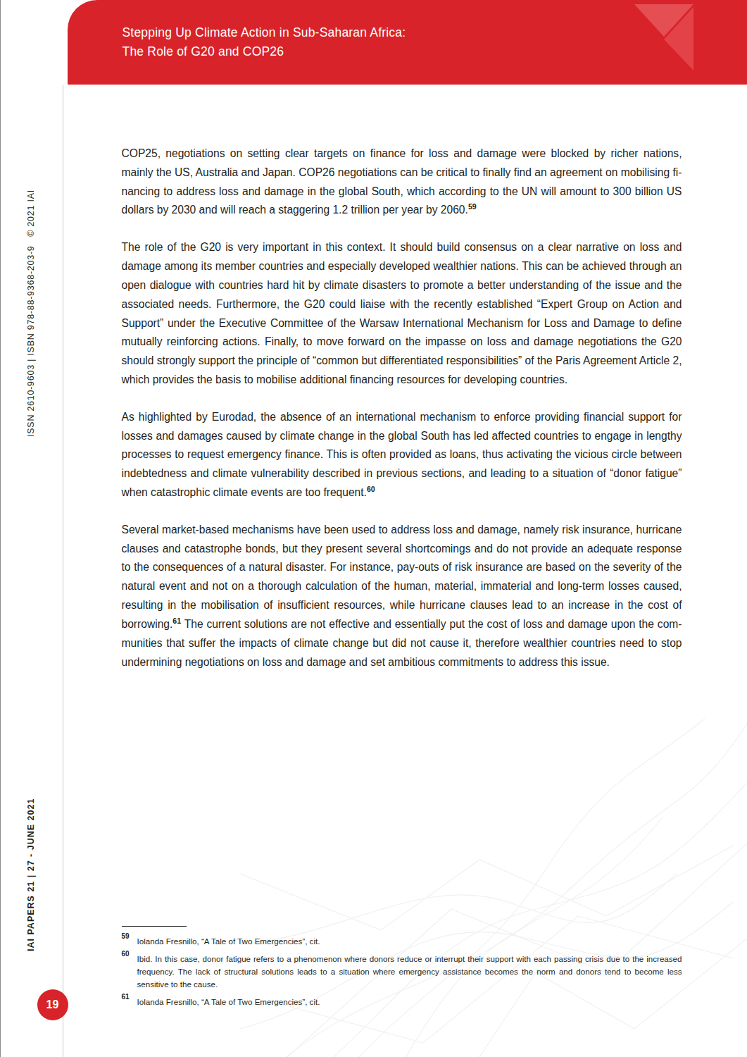Stepping Up Climate Action in Sub-Saharan Africa:
The Role of G20 and COP26
ISSN 2610-9603 | ISBN 978-88-9368-203-9 © 2021 IAI
IAI PAPERS 21 | 27 - JUNE 2021
19
COP25, negotiations on setting clear targets on finance for loss and damage were blocked by richer nations, mainly the US, Australia and Japan. COP26 negotiations can be critical to finally find an agreement on mobilising financing to address loss and damage in the global South, which according to the UN will amount to 300 billion US dollars by 2030 and will reach a staggering 1.2 trillion per year by 2060.59
The role of the G20 is very important in this context. It should build consensus on a clear narrative on loss and damage among its member countries and especially developed wealthier nations. This can be achieved through an open dialogue with countries hard hit by climate disasters to promote a better understanding of the issue and the associated needs. Furthermore, the G20 could liaise with the recently established “Expert Group on Action and Support” under the Executive Committee of the Warsaw International Mechanism for Loss and Damage to define mutually reinforcing actions. Finally, to move forward on the impasse on loss and damage negotiations the G20 should strongly support the principle of “common but differentiated responsibilities” of the Paris Agreement Article 2, which provides the basis to mobilise additional financing resources for developing countries.
As highlighted by Eurodad, the absence of an international mechanism to enforce providing financial support for losses and damages caused by climate change in the global South has led affected countries to engage in lengthy processes to request emergency finance. This is often provided as loans, thus activating the vicious circle between indebtedness and climate vulnerability described in previous sections, and leading to a situation of “donor fatigue” when catastrophic climate events are too frequent.60
Several market-based mechanisms have been used to address loss and damage, namely risk insurance, hurricane clauses and catastrophe bonds, but they present several shortcomings and do not provide an adequate response to the consequences of a natural disaster. For instance, pay-outs of risk insurance are based on the severity of the natural event and not on a thorough calculation of the human, material, immaterial and long-term losses caused, resulting in the mobilisation of insufficient resources, while hurricane clauses lead to an increase in the cost of borrowing.61 The current solutions are not effective and essentially put the cost of loss and damage upon the communities that suffer the impacts of climate change but did not cause it, therefore wealthier countries need to stop undermining negotiations on loss and damage and set ambitious commitments to address this issue.
59Iolanda Fresnillo, “A Tale of Two Emergencies”, cit.
60Ibid. In this case, donor fatigue refers to a phenomenon where donors reduce or interrupt their support with each passing crisis due to the increased frequency. The lack of structural solutions leads to a situation where emergency assistance becomes the norm and donors tend to become less sensitive to the cause.
61Iolanda Fresnillo, “A Tale of Two Emergencies”, cit.